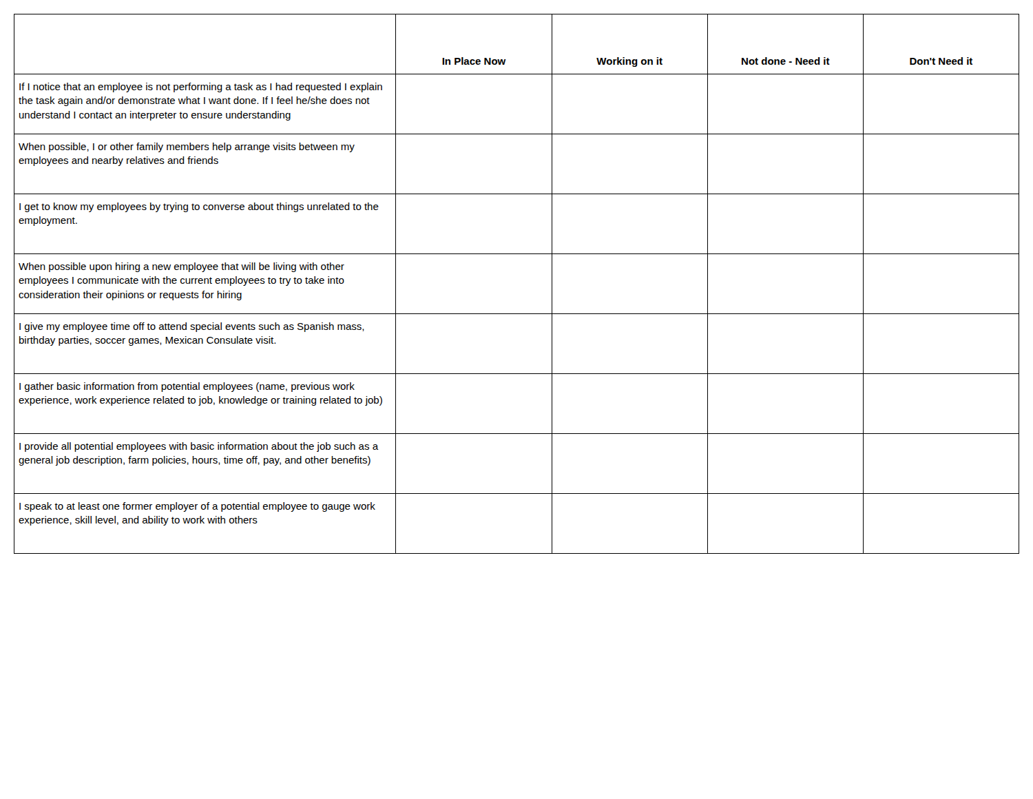| | In Place Now | Working on it | Not done - Need it | Don't Need it |
| --- | --- | --- | --- | --- |
| If I notice that an employee is not performing a task as I had requested I explain the task again and/or demonstrate what I want done. If I feel he/she does not understand I contact an interpreter to ensure understanding | | | | |
| When possible, I or other family members help arrange visits between my employees and nearby relatives and friends | | | | |
| I get to know my employees by trying to converse about things unrelated to the employment. | | | | |
| When possible upon hiring a new employee that will be living with other employees I communicate with the current employees to try to take into consideration their opinions or requests for hiring | | | | |
| I give my employee time off to attend special events such as Spanish mass, birthday parties, soccer games, Mexican Consulate visit. | | | | |
| I gather basic information from potential employees (name, previous work experience, work experience related to job, knowledge or training related to job) | | | | |
| I provide all potential employees with basic information about the job such as a general job description, farm policies, hours, time off, pay, and other benefits) | | | | |
| I speak to at least one former employer of a potential employee to gauge work experience, skill level, and ability to work with others | | | | |